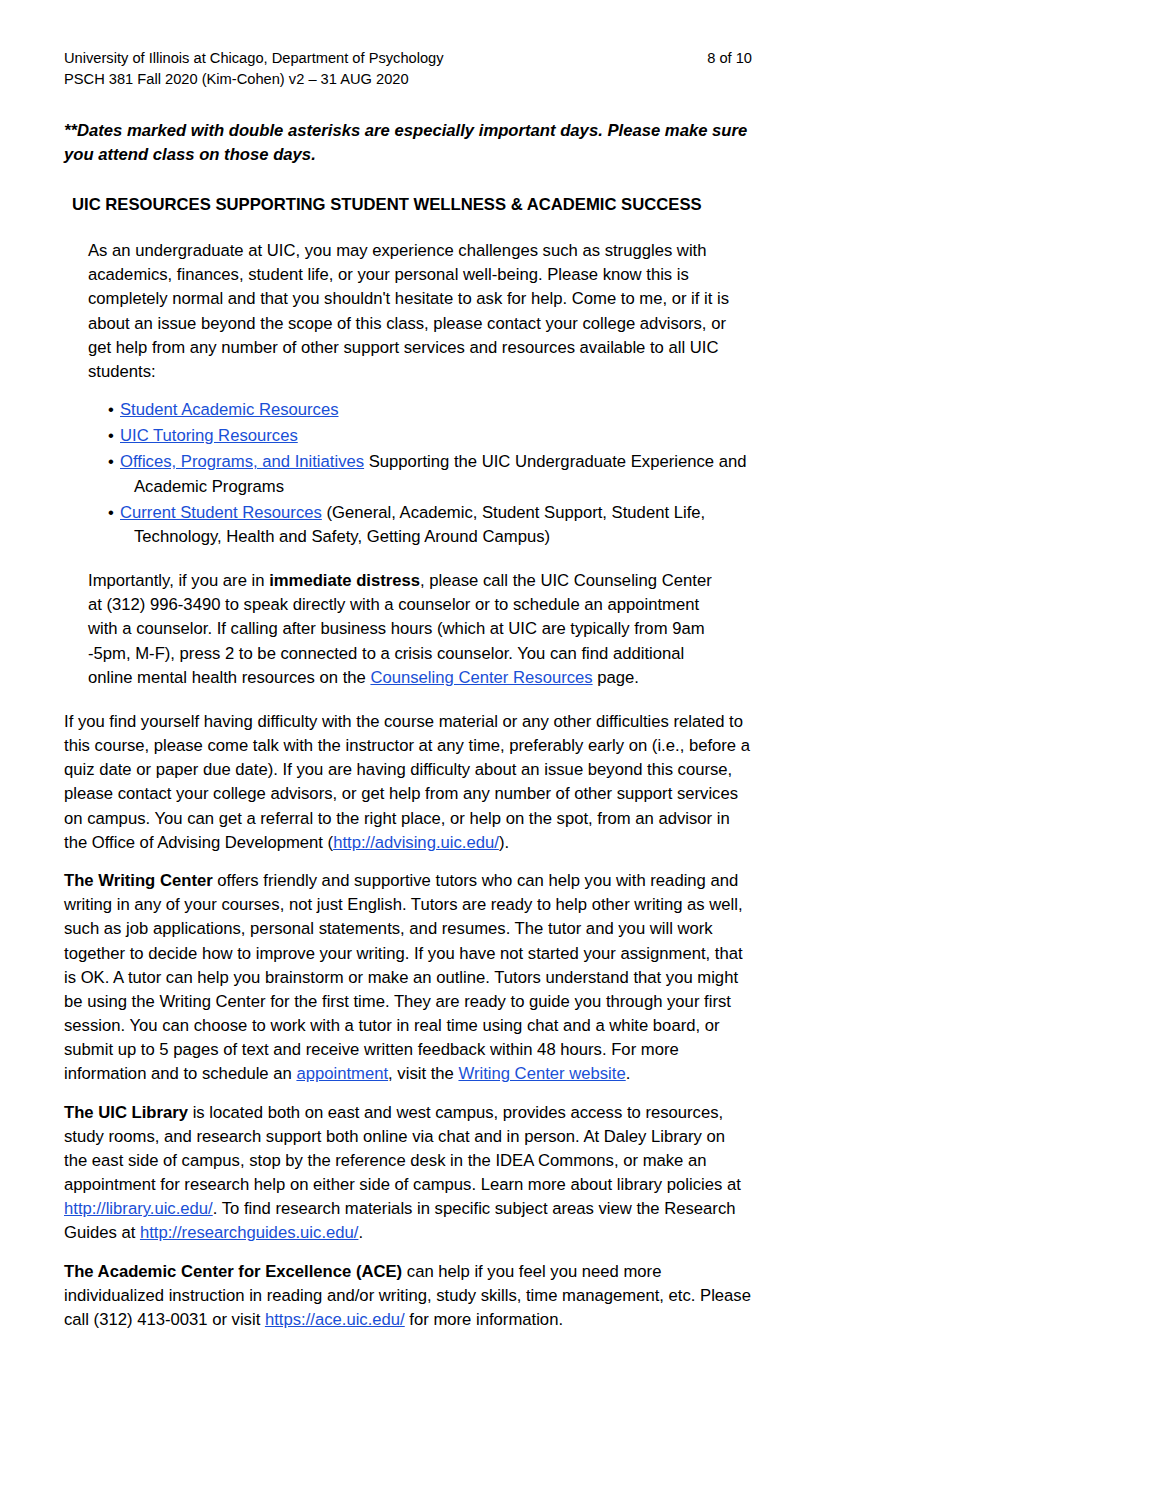University of Illinois at Chicago, Department of Psychology PSCH 381 Fall 2020 (Kim-Cohen) v2 – 31 AUG 2020
8 of 10
**Dates marked with double asterisks are especially important days. Please make sure you attend class on those days.
UIC RESOURCES SUPPORTING STUDENT WELLNESS & ACADEMIC SUCCESS
As an undergraduate at UIC, you may experience challenges such as struggles with academics, finances, student life, or your personal well-being. Please know this is completely normal and that you shouldn't hesitate to ask for help. Come to me, or if it is about an issue beyond the scope of this class, please contact your college advisors, or get help from any number of other support services and resources available to all UIC students:
Student Academic Resources
UIC Tutoring Resources
Offices, Programs, and Initiatives Supporting the UIC Undergraduate Experience andAcademic Programs
Current Student Resources (General, Academic, Student Support, Student Life,Technology, Health and Safety, Getting Around Campus)
Importantly, if you are in immediate distress, please call the UIC Counseling Center at (312) 996-3490 to speak directly with a counselor or to schedule an appointment with a counselor. If calling after business hours (which at UIC are typically from 9am -5pm, M-F), press 2 to be connected to a crisis counselor. You can find additional online mental health resources on the Counseling Center Resources page.
If you find yourself having difficulty with the course material or any other difficulties related to this course, please come talk with the instructor at any time, preferably early on (i.e., before a quiz date or paper due date). If you are having difficulty about an issue beyond this course, please contact your college advisors, or get help from any number of other support services on campus. You can get a referral to the right place, or help on the spot, from an advisor in the Office of Advising Development (http://advising.uic.edu/).
The Writing Center offers friendly and supportive tutors who can help you with reading and writing in any of your courses, not just English. Tutors are ready to help other writing as well, such as job applications, personal statements, and resumes. The tutor and you will work together to decide how to improve your writing. If you have not started your assignment, that is OK. A tutor can help you brainstorm or make an outline. Tutors understand that you might be using the Writing Center for the first time. They are ready to guide you through your first session. You can choose to work with a tutor in real time using chat and a white board, or submit up to 5 pages of text and receive written feedback within 48 hours. For more information and to schedule an appointment, visit the Writing Center website.
The UIC Library is located both on east and west campus, provides access to resources, study rooms, and research support both online via chat and in person. At Daley Library on the east side of campus, stop by the reference desk in the IDEA Commons, or make an appointment for research help on either side of campus. Learn more about library policies at http://library.uic.edu/. To find research materials in specific subject areas view the Research Guides at http://researchguides.uic.edu/.
The Academic Center for Excellence (ACE) can help if you feel you need more individualized instruction in reading and/or writing, study skills, time management, etc. Please call (312) 413-0031 or visit https://ace.uic.edu/ for more information.